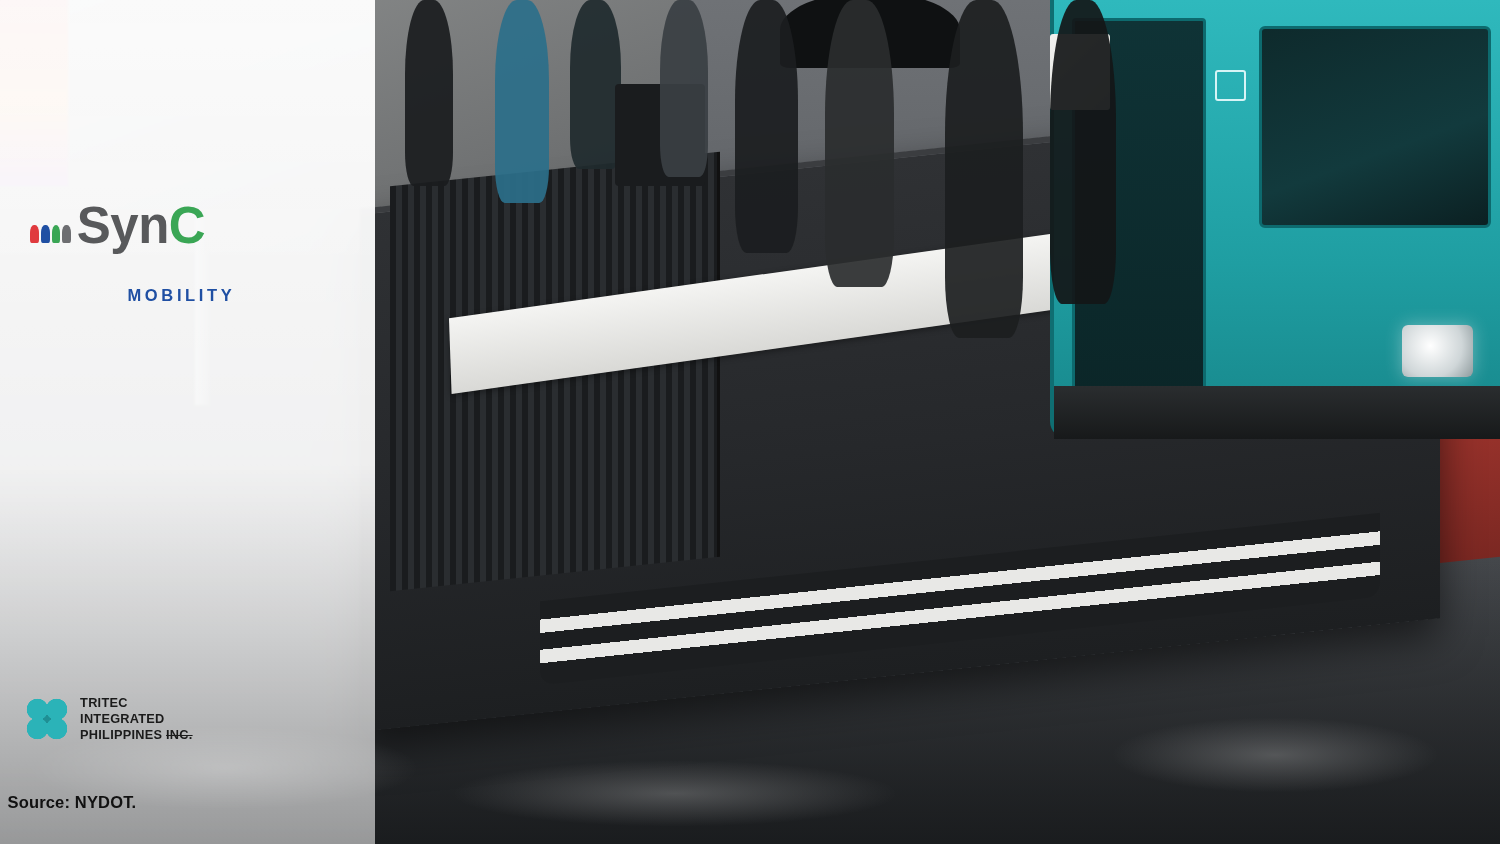6146 +sele
SynC
MOBILITY
TRITEC
INTEGRATED
PHILIPPINES INC.
Source: NYDOT.